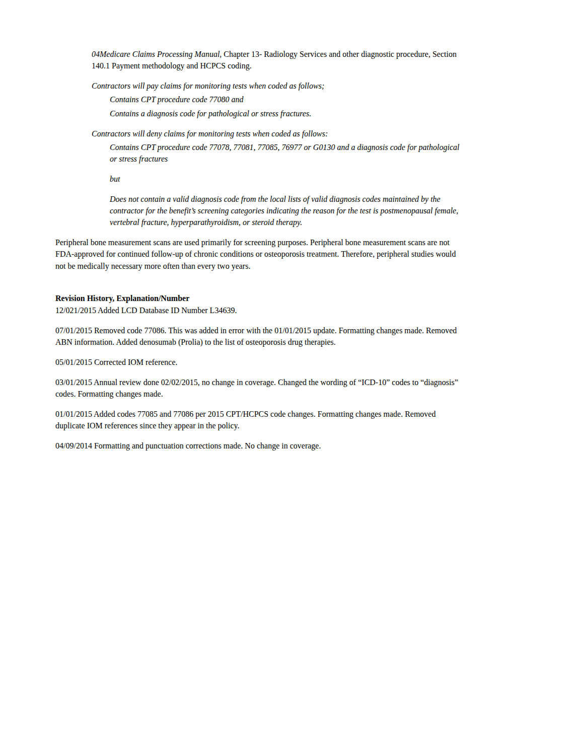04Medicare Claims Processing Manual, Chapter 13- Radiology Services and other diagnostic procedure, Section 140.1 Payment methodology and HCPCS coding.
Contractors will pay claims for monitoring tests when coded as follows;
Contains CPT procedure code 77080 and
Contains a diagnosis code for pathological or stress fractures.
Contractors will deny claims for monitoring tests when coded as follows:
Contains CPT procedure code 77078, 77081, 77085, 76977 or G0130 and a diagnosis code for pathological or stress fractures
but
Does not contain a valid diagnosis code from the local lists of valid diagnosis codes maintained by the contractor for the benefit’s screening categories indicating the reason for the test is postmenopausal female, vertebral fracture, hyperparathyroidism, or steroid therapy.
Peripheral bone measurement scans are used primarily for screening purposes. Peripheral bone measurement scans are not FDA-approved for continued follow-up of chronic conditions or osteoporosis treatment. Therefore, peripheral studies would not be medically necessary more often than every two years.
Revision History, Explanation/Number
12/021/2015 Added LCD Database ID Number L34639.
07/01/2015 Removed code 77086. This was added in error with the 01/01/2015 update. Formatting changes made. Removed ABN information. Added denosumab (Prolia) to the list of osteoporosis drug therapies.
05/01/2015 Corrected IOM reference.
03/01/2015 Annual review done 02/02/2015, no change in coverage. Changed the wording of “ICD-10” codes to “diagnosis” codes. Formatting changes made.
01/01/2015 Added codes 77085 and 77086 per 2015 CPT/HCPCS code changes. Formatting changes made. Removed duplicate IOM references since they appear in the policy.
04/09/2014 Formatting and punctuation corrections made. No change in coverage.